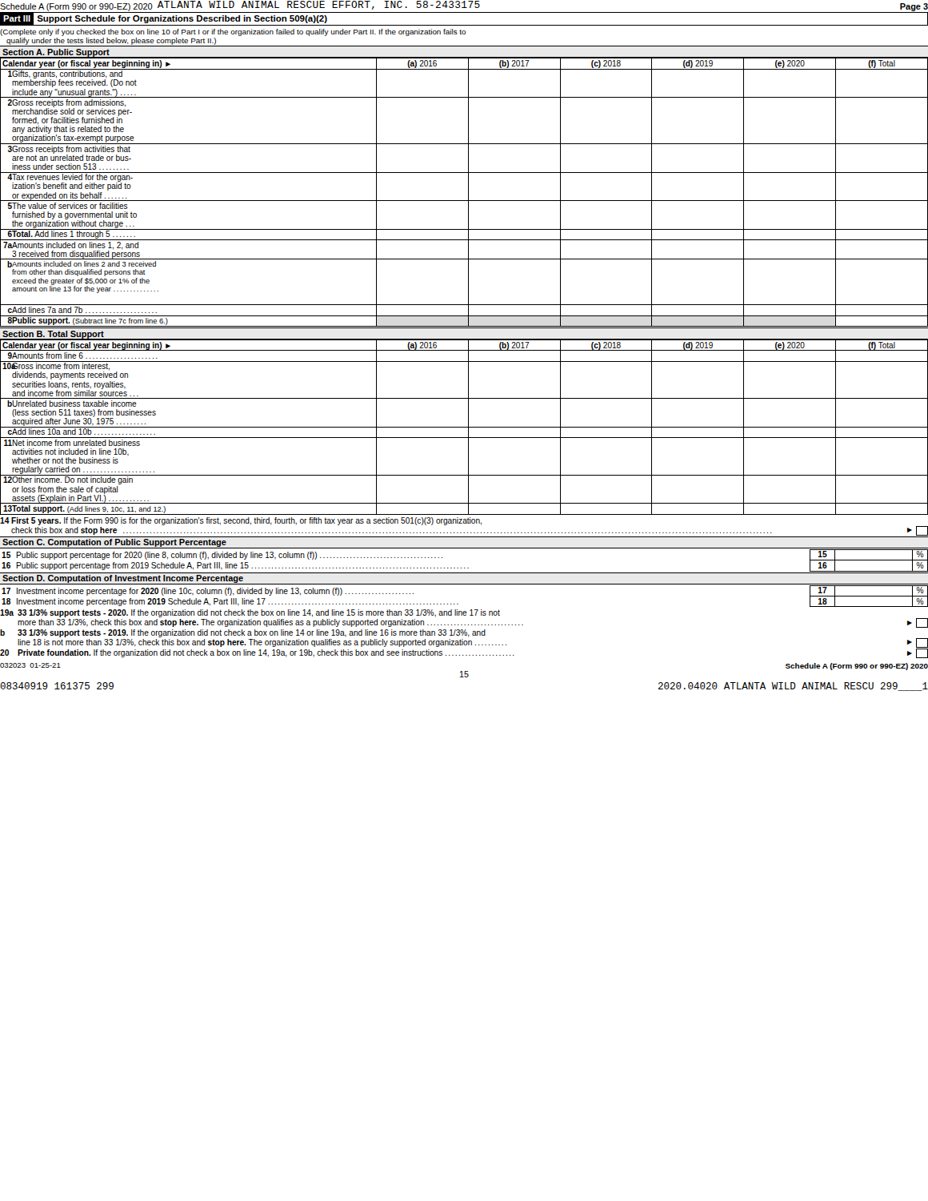Schedule A (Form 990 or 990-EZ) 2020 ATLANTA WILD ANIMAL RESCUE EFFORT, INC. 58-2433175 Page 3
Part III
Support Schedule for Organizations Described in Section 509(a)(2)
(Complete only if you checked the box on line 10 of Part I or if the organization failed to qualify under Part II. If the organization fails to qualify under the tests listed below, please complete Part II.)
Section A. Public Support
| Calendar year (or fiscal year beginning in) ► | (a) 2016 | (b) 2017 | (c) 2018 | (d) 2019 | (e) 2020 | (f) Total |
| 1 Gifts, grants, contributions, and membership fees received. (Do not include any "unusual grants.") ..... | | | | | | |
| 2 Gross receipts from admissions, merchandise sold or services per- formed, or facilities furnished in any activity that is related to the organization's tax-exempt purpose | | | | | | |
| 3 Gross receipts from activities that are not an unrelated trade or bus- iness under section 513 ......... | | | | | | |
| 4 Tax revenues levied for the organ- ization's benefit and either paid to or expended on its behalf ....... | | | | | | |
| 5 The value of services or facilities furnished by a governmental unit to the organization without charge ... | | | | | | |
| 6 Total. Add lines 1 through 5 ....... | | | | | | |
| 7a Amounts included on lines 1, 2, and 3 received from disqualified persons | | | | | | |
| b Amounts included on lines 2 and 3 received from other than disqualified persons that exceed the greater of $5,000 or 1% of the amount on line 13 for the year .............. | | | | | | |
| c Add lines 7a and 7b ..................... | | | | | | |
| 8 Public support. (Subtract line 7c from line 6.) | | | | | | |
Section B. Total Support
| Calendar year (or fiscal year beginning in) ► | (a) 2016 | (b) 2017 | (c) 2018 | (d) 2019 | (e) 2020 | (f) Total |
| 9 Amounts from line 6 ..................... | | | | | | |
| 10a Gross income from interest, dividends, payments received on securities loans, rents, royalties, and income from similar sources ... | | | | | | |
| b Unrelated business taxable income (less section 511 taxes) from businesses acquired after June 30, 1975 ......... | | | | | | |
| c Add lines 10a and 10b .................. | | | | | | |
| 11 Net income from unrelated business activities not included in line 10b, whether or not the business is regularly carried on ..................... | | | | | | |
| 12 Other income. Do not include gain or loss from the sale of capital assets (Explain in Part VI.) ............ | | | | | | |
| 13 Total support. (Add lines 9, 10c, 11, and 12.) | | | | | | |
14
First 5 years. If the Form 990 is for the organization's first, second, third, fourth, or fifth tax year as a section 501(c)(3) organization,
check this box and stop here .................................................................................................................................................................................................
►
Section C. Computation of Public Support Percentage
| 15 | Public support percentage for 2020 (line 8, column (f), divided by line 13, column (f)) ..................................... | | 15 | | % |
| 16 | Public support percentage from 2019 Schedule A, Part III, line 15 ................................................................. | | 16 | | % |
Section D. Computation of Investment Income Percentage
| 17 | Investment income percentage for 2020 (line 10c, column (f), divided by line 13, column (f)) ..................... | | 17 | | % |
| 18 | Investment income percentage from 2019 Schedule A, Part III, line 17 ......................................................... | | 18 | | % |
19a
33 1/3% support tests - 2020. If the organization did not check the box on line 14, and line 15 is more than 33 1/3%, and line 17 is not
more than 33 1/3%, check this box and stop here. The organization qualifies as a publicly supported organization .............................
►
b
33 1/3% support tests - 2019. If the organization did not check a box on line 14 or line 19a, and line 16 is more than 33 1/3%, and
line 18 is not more than 33 1/3%, check this box and stop here. The organization qualifies as a publicly supported organization ..........
►
20
Private foundation. If the organization did not check a box on line 14, 19a, or 19b, check this box and see instructions .....................
►
032023 01-25-21
Schedule A (Form 990 or 990-EZ) 2020
15
08340919 161375 299
2020.04020 ATLANTA WILD ANIMAL RESCU 299____1